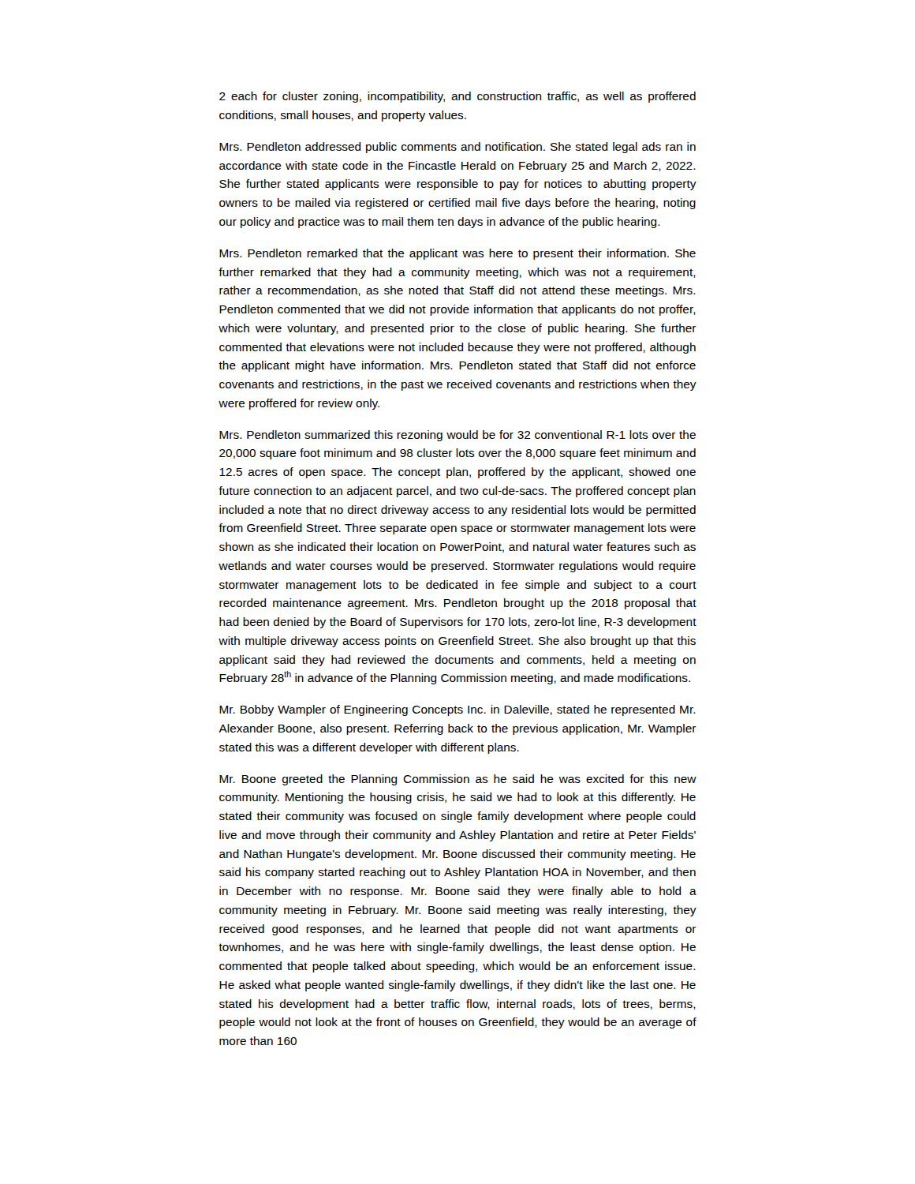2 each for cluster zoning, incompatibility, and construction traffic, as well as proffered conditions, small houses, and property values.
Mrs. Pendleton addressed public comments and notification. She stated legal ads ran in accordance with state code in the Fincastle Herald on February 25 and March 2, 2022. She further stated applicants were responsible to pay for notices to abutting property owners to be mailed via registered or certified mail five days before the hearing, noting our policy and practice was to mail them ten days in advance of the public hearing.
Mrs. Pendleton remarked that the applicant was here to present their information. She further remarked that they had a community meeting, which was not a requirement, rather a recommendation, as she noted that Staff did not attend these meetings. Mrs. Pendleton commented that we did not provide information that applicants do not proffer, which were voluntary, and presented prior to the close of public hearing. She further commented that elevations were not included because they were not proffered, although the applicant might have information. Mrs. Pendleton stated that Staff did not enforce covenants and restrictions, in the past we received covenants and restrictions when they were proffered for review only.
Mrs. Pendleton summarized this rezoning would be for 32 conventional R-1 lots over the 20,000 square foot minimum and 98 cluster lots over the 8,000 square feet minimum and 12.5 acres of open space. The concept plan, proffered by the applicant, showed one future connection to an adjacent parcel, and two cul-de-sacs. The proffered concept plan included a note that no direct driveway access to any residential lots would be permitted from Greenfield Street. Three separate open space or stormwater management lots were shown as she indicated their location on PowerPoint, and natural water features such as wetlands and water courses would be preserved. Stormwater regulations would require stormwater management lots to be dedicated in fee simple and subject to a court recorded maintenance agreement. Mrs. Pendleton brought up the 2018 proposal that had been denied by the Board of Supervisors for 170 lots, zero-lot line, R-3 development with multiple driveway access points on Greenfield Street. She also brought up that this applicant said they had reviewed the documents and comments, held a meeting on February 28th in advance of the Planning Commission meeting, and made modifications.
Mr. Bobby Wampler of Engineering Concepts Inc. in Daleville, stated he represented Mr. Alexander Boone, also present. Referring back to the previous application, Mr. Wampler stated this was a different developer with different plans.
Mr. Boone greeted the Planning Commission as he said he was excited for this new community. Mentioning the housing crisis, he said we had to look at this differently. He stated their community was focused on single family development where people could live and move through their community and Ashley Plantation and retire at Peter Fields' and Nathan Hungate's development. Mr. Boone discussed their community meeting. He said his company started reaching out to Ashley Plantation HOA in November, and then in December with no response. Mr. Boone said they were finally able to hold a community meeting in February. Mr. Boone said meeting was really interesting, they received good responses, and he learned that people did not want apartments or townhomes, and he was here with single-family dwellings, the least dense option. He commented that people talked about speeding, which would be an enforcement issue. He asked what people wanted single-family dwellings, if they didn't like the last one. He stated his development had a better traffic flow, internal roads, lots of trees, berms, people would not look at the front of houses on Greenfield, they would be an average of more than 160